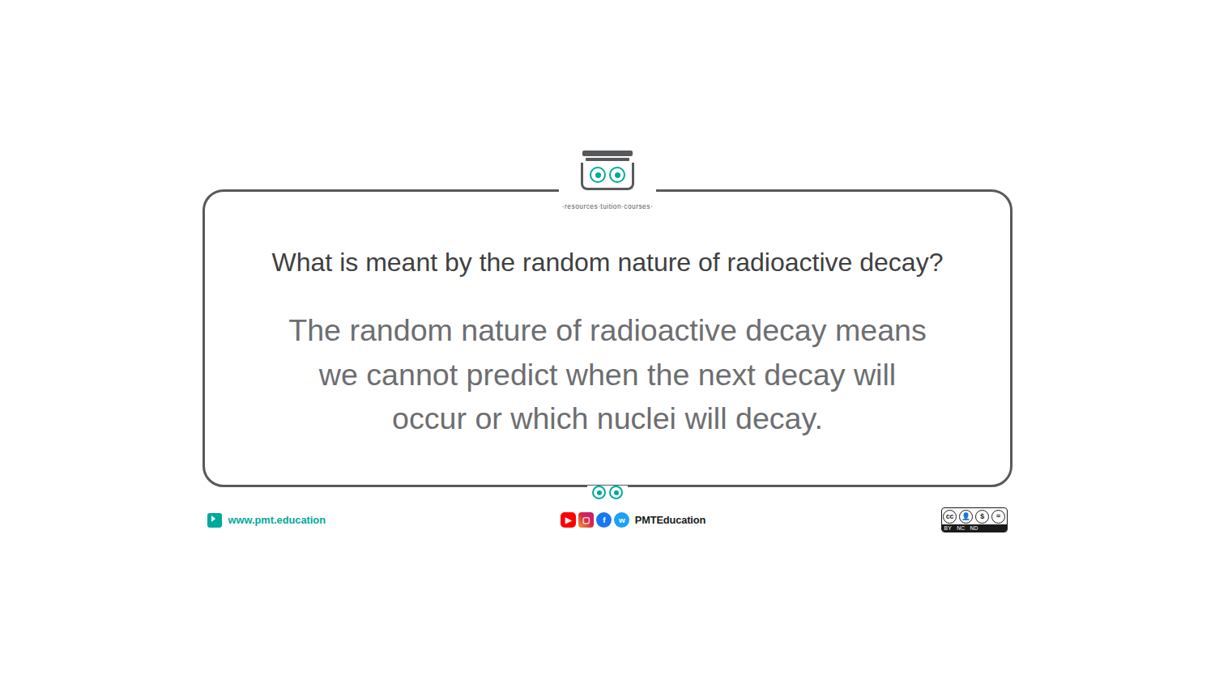·resources·tuition·courses·
What is meant by the random nature of radioactive decay?
The random nature of radioactive decay means we cannot predict when the next decay will occur or which nuclei will decay.
www.pmt.education
▶ ▢ f w
PMTEducation
cc 👤 $ =
BY NC ND